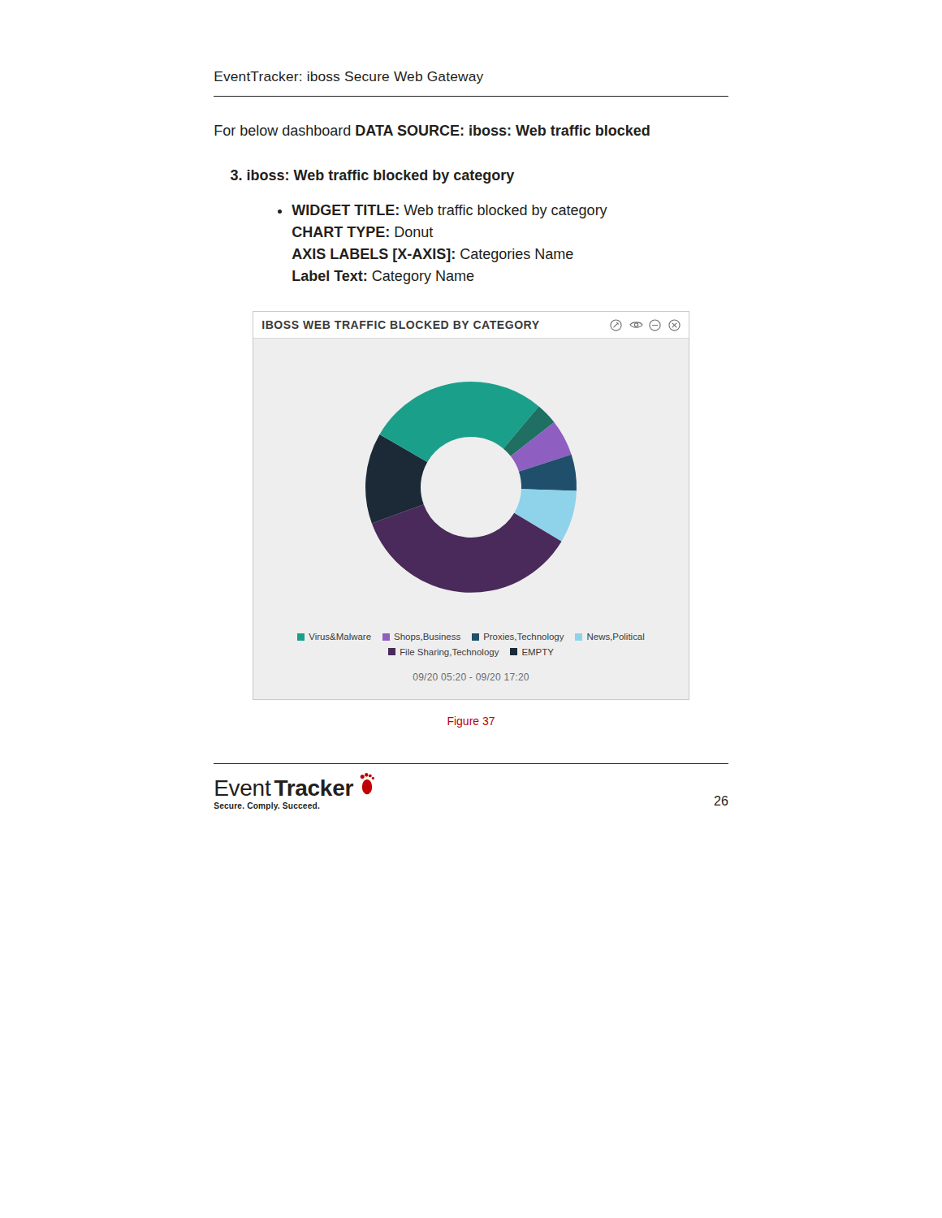EventTracker: iboss Secure Web Gateway
For below dashboard DATA SOURCE: iboss: Web traffic blocked
iboss: Web traffic blocked by category
WIDGET TITLE: Web traffic blocked by category
CHART TYPE: Donut
AXIS LABELS [X-AXIS]: Categories Name
Label Text: Category Name
IBOSS WEB TRAFFIC BLOCKED BY CATEGORY
Virus&Malware Shops,Business Proxies,Technology News,Political
File Sharing,Technology EMPTY
09/20 05:20 - 09/20 17:20
Figure 37
Event Tracker
Secure. Comply. Succeed.
26